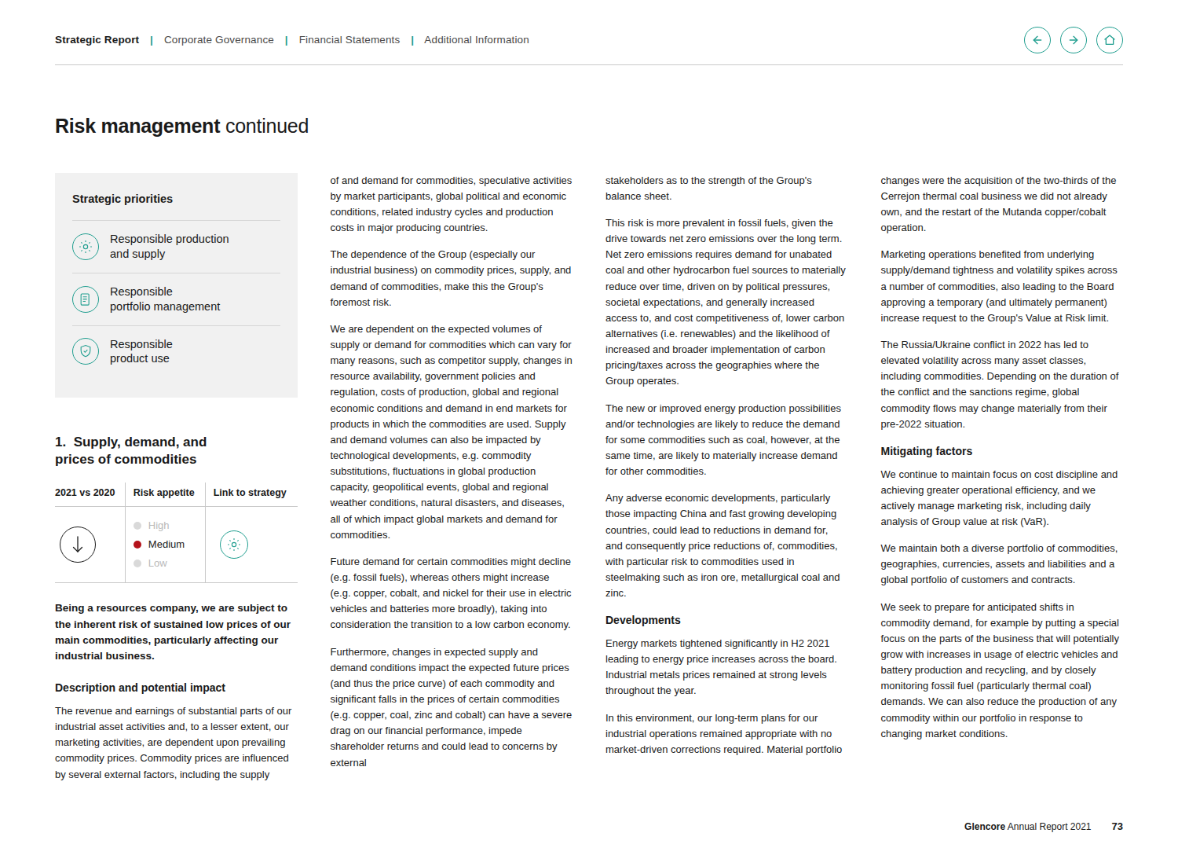Strategic Report | Corporate Governance | Financial Statements | Additional Information
Risk management continued
Strategic priorities
Responsible production
and supply
Responsible
portfolio management
Responsible
product use
1. Supply, demand, and
prices of commodities
| 2021 vs 2020 | Risk appetite | Link to strategy |
| --- | --- | --- |
| | High Medium Low | |
Being a resources company, we are subject to the inherent risk of sustained low prices of our main commodities, particularly affecting our industrial business.
Description and potential impact
The revenue and earnings of substantial parts of our industrial asset activities and, to a lesser extent, our marketing activities, are dependent upon prevailing commodity prices. Commodity prices are influenced by several external factors, including the supply
of and demand for commodities, speculative activities by market participants, global political and economic conditions, related industry cycles and production costs in major producing countries.
The dependence of the Group (especially our industrial business) on commodity prices, supply, and demand of commodities, make this the Group's foremost risk.
We are dependent on the expected volumes of supply or demand for commodities which can vary for many reasons, such as competitor supply, changes in resource availability, government policies and regulation, costs of production, global and regional economic conditions and demand in end markets for products in which the commodities are used. Supply and demand volumes can also be impacted by technological developments, e.g. commodity substitutions, fluctuations in global production capacity, geopolitical events, global and regional weather conditions, natural disasters, and diseases, all of which impact global markets and demand for commodities.
Future demand for certain commodities might decline (e.g. fossil fuels), whereas others might increase (e.g. copper, cobalt, and nickel for their use in electric vehicles and batteries more broadly), taking into consideration the transition to a low carbon economy.
Furthermore, changes in expected supply and demand conditions impact the expected future prices (and thus the price curve) of each commodity and significant falls in the prices of certain commodities (e.g. copper, coal, zinc and cobalt) can have a severe drag on our financial performance, impede shareholder returns and could lead to concerns by external
stakeholders as to the strength of the Group's balance sheet.
This risk is more prevalent in fossil fuels, given the drive towards net zero emissions over the long term. Net zero emissions requires demand for unabated coal and other hydrocarbon fuel sources to materially reduce over time, driven on by political pressures, societal expectations, and generally increased access to, and cost competitiveness of, lower carbon alternatives (i.e. renewables) and the likelihood of increased and broader implementation of carbon pricing/taxes across the geographies where the Group operates.
The new or improved energy production possibilities and/or technologies are likely to reduce the demand for some commodities such as coal, however, at the same time, are likely to materially increase demand for other commodities.
Any adverse economic developments, particularly those impacting China and fast growing developing countries, could lead to reductions in demand for, and consequently price reductions of, commodities, with particular risk to commodities used in steelmaking such as iron ore, metallurgical coal and zinc.
Developments
Energy markets tightened significantly in H2 2021 leading to energy price increases across the board. Industrial metals prices remained at strong levels throughout the year.
In this environment, our long-term plans for our industrial operations remained appropriate with no market-driven corrections required. Material portfolio
changes were the acquisition of the two-thirds of the Cerrejon thermal coal business we did not already own, and the restart of the Mutanda copper/cobalt operation.
Marketing operations benefited from underlying supply/demand tightness and volatility spikes across a number of commodities, also leading to the Board approving a temporary (and ultimately permanent) increase request to the Group's Value at Risk limit.
The Russia/Ukraine conflict in 2022 has led to elevated volatility across many asset classes, including commodities. Depending on the duration of the conflict and the sanctions regime, global commodity flows may change materially from their pre-2022 situation.
Mitigating factors
We continue to maintain focus on cost discipline and achieving greater operational efficiency, and we actively manage marketing risk, including daily analysis of Group value at risk (VaR).
We maintain both a diverse portfolio of commodities, geographies, currencies, assets and liabilities and a global portfolio of customers and contracts.
We seek to prepare for anticipated shifts in commodity demand, for example by putting a special focus on the parts of the business that will potentially grow with increases in usage of electric vehicles and battery production and recycling, and by closely monitoring fossil fuel (particularly thermal coal) demands. We can also reduce the production of any commodity within our portfolio in response to changing market conditions.
Glencore Annual Report 2021
73